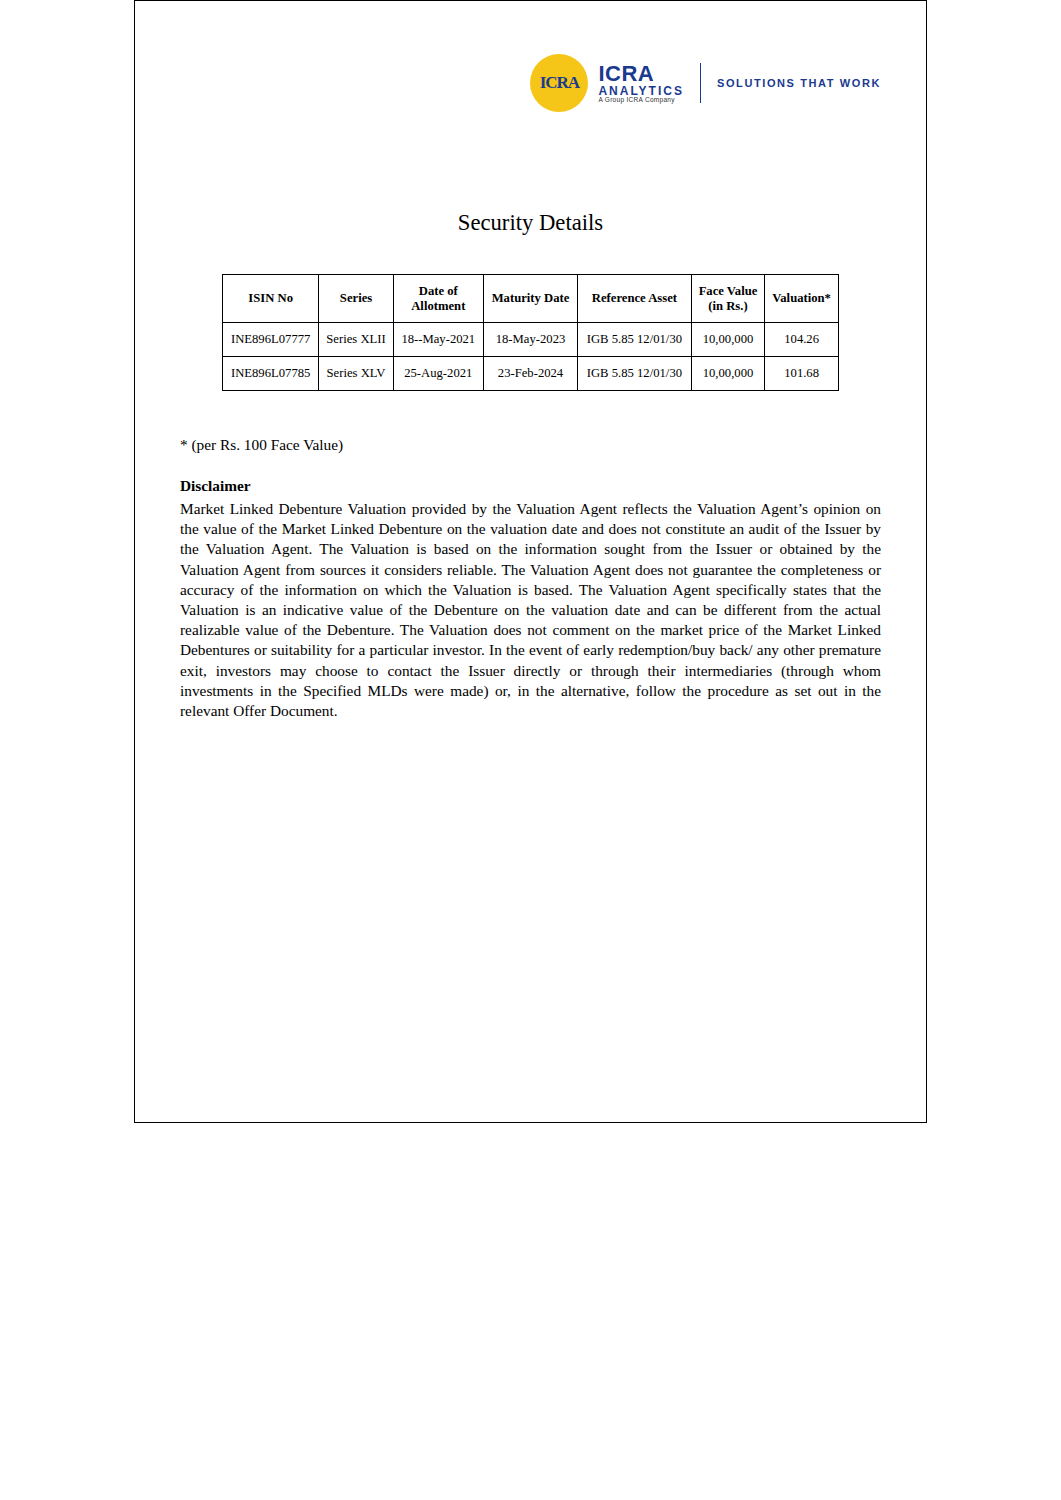ICRA
ANALYTICS
A Group ICRA Company
SOLUTIONS THAT WORK
Security Details
| ISIN No | Series | Date of Allotment | Maturity Date | Reference Asset | Face Value (in Rs.) | Valuation* |
| --- | --- | --- | --- | --- | --- | --- |
| INE896L07777 | Series XLII | 18--May-2021 | 18-May-2023 | IGB 5.85 12/01/30 | 10,00,000 | 104.26 |
| INE896L07785 | Series XLV | 25-Aug-2021 | 23-Feb-2024 | IGB 5.85 12/01/30 | 10,00,000 | 101.68 |
* (per Rs. 100 Face Value)
Disclaimer
Market Linked Debenture Valuation provided by the Valuation Agent reflects the Valuation Agent’s opinion on the value of the Market Linked Debenture on the valuation date and does not constitute an audit of the Issuer by the Valuation Agent. The Valuation is based on the information sought from the Issuer or obtained by the Valuation Agent from sources it considers reliable. The Valuation Agent does not guarantee the completeness or accuracy of the information on which the Valuation is based. The Valuation Agent specifically states that the Valuation is an indicative value of the Debenture on the valuation date and can be different from the actual realizable value of the Debenture. The Valuation does not comment on the market price of the Market Linked Debentures or suitability for a particular investor. In the event of early redemption/buy back/ any other premature exit, investors may choose to contact the Issuer directly or through their intermediaries (through whom investments in the Specified MLDs were made) or, in the alternative, follow the procedure as set out in the relevant Offer Document.